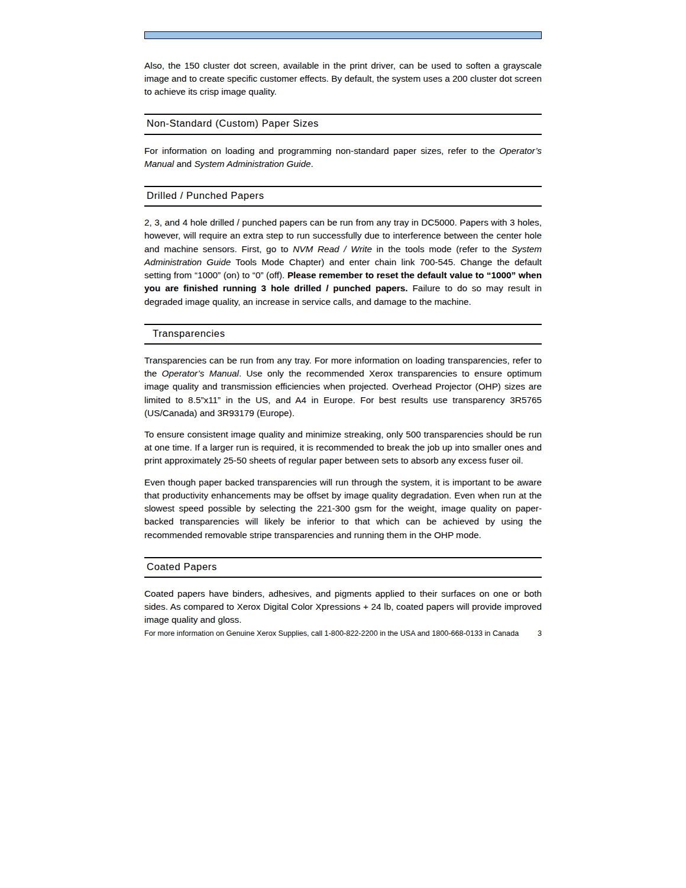Also, the 150 cluster dot screen, available in the print driver, can be used to soften a grayscale image and to create specific customer effects. By default, the system uses a 200 cluster dot screen to achieve its crisp image quality.
Non-Standard (Custom) Paper Sizes
For information on loading and programming non-standard paper sizes, refer to the Operator’s Manual and System Administration Guide.
Drilled / Punched Papers
2, 3, and 4 hole drilled / punched papers can be run from any tray in DC5000. Papers with 3 holes, however, will require an extra step to run successfully due to interference between the center hole and machine sensors. First, go to NVM Read / Write in the tools mode (refer to the System Administration Guide Tools Mode Chapter) and enter chain link 700-545. Change the default setting from “1000” (on) to “0” (off). Please remember to reset the default value to “1000” when you are finished running 3 hole drilled / punched papers. Failure to do so may result in degraded image quality, an increase in service calls, and damage to the machine.
Transparencies
Transparencies can be run from any tray. For more information on loading transparencies, refer to the Operator’s Manual. Use only the recommended Xerox transparencies to ensure optimum image quality and transmission efficiencies when projected. Overhead Projector (OHP) sizes are limited to 8.5”x11” in the US, and A4 in Europe. For best results use transparency 3R5765 (US/Canada) and 3R93179 (Europe).
To ensure consistent image quality and minimize streaking, only 500 transparencies should be run at one time. If a larger run is required, it is recommended to break the job up into smaller ones and print approximately 25-50 sheets of regular paper between sets to absorb any excess fuser oil.
Even though paper backed transparencies will run through the system, it is important to be aware that productivity enhancements may be offset by image quality degradation. Even when run at the slowest speed possible by selecting the 221-300 gsm for the weight, image quality on paper-backed transparencies will likely be inferior to that which can be achieved by using the recommended removable stripe transparencies and running them in the OHP mode.
Coated Papers
Coated papers have binders, adhesives, and pigments applied to their surfaces on one or both sides. As compared to Xerox Digital Color Xpressions + 24 lb, coated papers will provide improved image quality and gloss.
For more information on Genuine Xerox Supplies, call 1-800-822-2200 in the USA and 1800-668-0133 in Canada 3